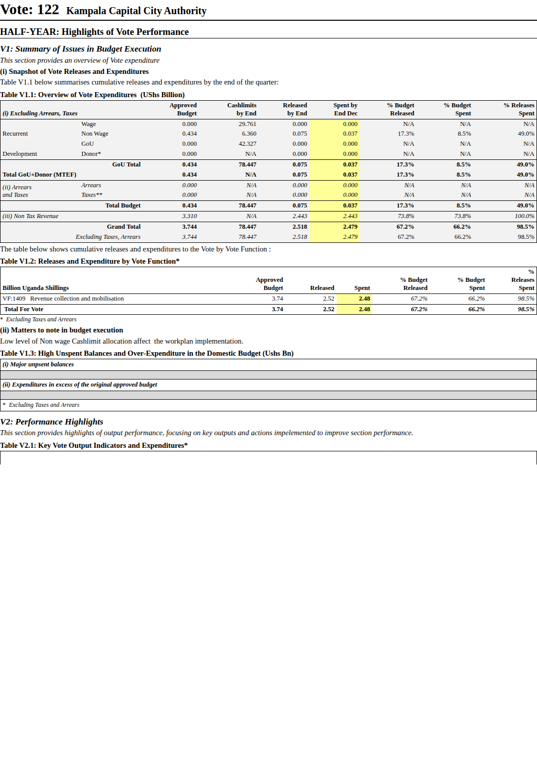Vote: 122 Kampala Capital City Authority
HALF-YEAR: Highlights of Vote Performance
V1: Summary of Issues in Budget Execution
This section provides an overview of Vote expenditure
(i) Snapshot of Vote Releases and Expenditures
Table V1.1 below summarises cumulative releases and expenditures by the end of the quarter:
Table V1.1: Overview of Vote Expenditures (UShs Billion)
| (i) Excluding Arrears, Taxes | Approved Budget | Cashlimits by End | Released by End | Spent by End Dec | % Budget Released | % Budget Spent | % Releases Spent |
| --- | --- | --- | --- | --- | --- | --- | --- |
| Recurrent | Wage | 0.000 | 29.761 | 0.000 | 0.000 | N/A | N/A | N/A |
| Non Wage | 0.434 | 6.360 | 0.075 | 0.037 | 17.3% | 8.5% | 49.0% |
| Development | GoU | 0.000 | 42.327 | 0.000 | 0.000 | N/A | N/A | N/A |
| Donor* | 0.000 | N/A | 0.000 | 0.000 | N/A | N/A | N/A |
| GoU Total | 0.434 | 78.447 | 0.075 | 0.037 | 17.3% | 8.5% | 49.0% |
| Total GoU+Donor (MTEF) | 0.434 | N/A | 0.075 | 0.037 | 17.3% | 8.5% | 49.0% |
| (ii) Arrears and Taxes | Arrears | 0.000 | N/A | 0.000 | 0.000 | N/A | N/A | N/A |
| Taxes** | 0.000 | N/A | 0.000 | 0.000 | N/A | N/A | N/A |
| Total Budget | 0.434 | 78.447 | 0.075 | 0.037 | 17.3% | 8.5% | 49.0% |
| (iii) Non Tax Revenue | 3.310 | N/A | 2.443 | 2.443 | 73.8% | 73.8% | 100.0% |
| Grand Total | 3.744 | 78.447 | 2.518 | 2.479 | 67.2% | 66.2% | 98.5% |
| Excluding Taxes, Arrears | 3.744 | 78.447 | 2.518 | 2.479 | 67.2% | 66.2% | 98.5% |
The table below shows cumulative releases and expenditures to the Vote by Vote Function :
Table V1.2: Releases and Expenditure by Vote Function*
| Billion Uganda Shillings | Approved Budget | Released | Spent | % Budget Released | % Budget Spent | % Releases Spent |
| --- | --- | --- | --- | --- | --- | --- |
| VF:1409 Revenue collection and mobilisation | 3.74 | 2.52 | 2.48 | 67.2% | 66.2% | 98.5% |
| Total For Vote | 3.74 | 2.52 | 2.48 | 67.2% | 66.2% | 98.5% |
* Excluding Taxes and Arrears
(ii) Matters to note in budget execution
Low level of Non wage Cashlimit allocation affect the workplan implementation.
Table V1.3: High Unspent Balances and Over-Expenditure in the Domestic Budget (Ushs Bn)
| (i) Major unpsent balances |
| (ii) Expenditures in excess of the original approved budget |
| * Excluding Taxes and Arrears |
V2: Performance Highlights
This section provides highlights of output performance, focusing on key outputs and actions impelemented to improve section performance.
Table V2.1: Key Vote Output Indicators and Expenditures*